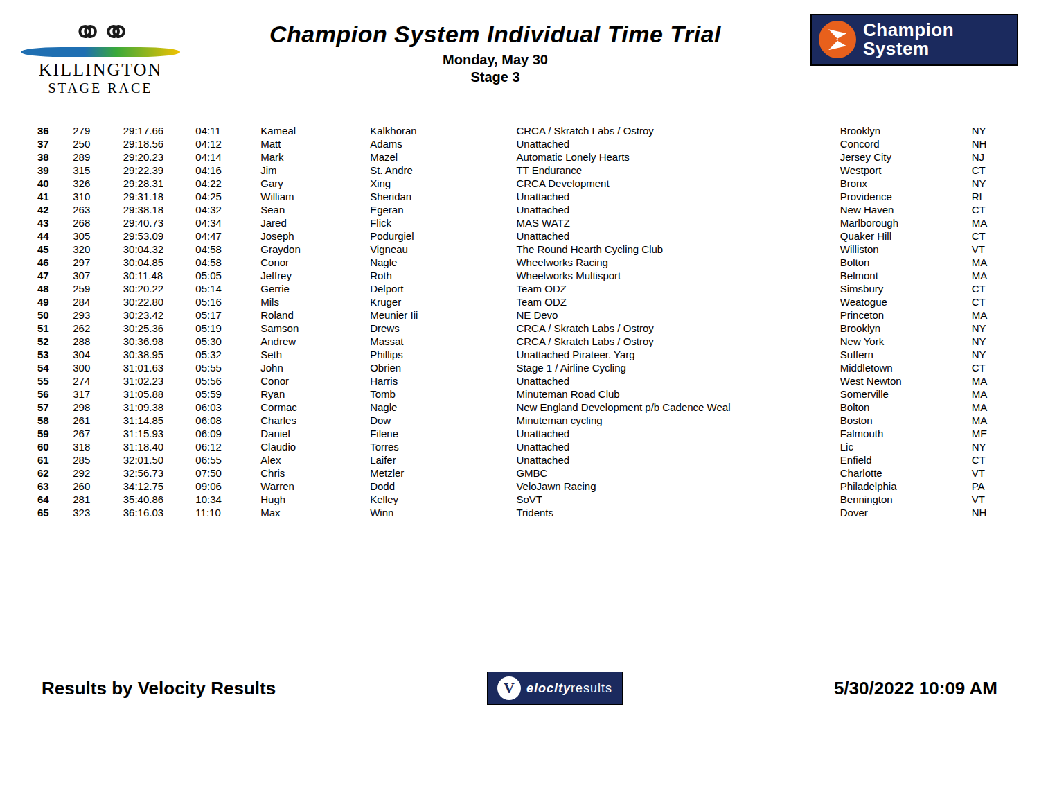⚭⚭
KILLINGTON
STAGE RACE
Champion System Individual Time Trial
Monday, May 30
Stage 3
Champion
System
| 36 | 279 | 29:17.66 | 04:11 | Kameal | Kalkhoran | CRCA / Skratch Labs / Ostroy | Brooklyn | NY |
| 37 | 250 | 29:18.56 | 04:12 | Matt | Adams | Unattached | Concord | NH |
| 38 | 289 | 29:20.23 | 04:14 | Mark | Mazel | Automatic Lonely Hearts | Jersey City | NJ |
| 39 | 315 | 29:22.39 | 04:16 | Jim | St. Andre | TT Endurance | Westport | CT |
| 40 | 326 | 29:28.31 | 04:22 | Gary | Xing | CRCA Development | Bronx | NY |
| 41 | 310 | 29:31.18 | 04:25 | William | Sheridan | Unattached | Providence | RI |
| 42 | 263 | 29:38.18 | 04:32 | Sean | Egeran | Unattached | New Haven | CT |
| 43 | 268 | 29:40.73 | 04:34 | Jared | Flick | MAS WATZ | Marlborough | MA |
| 44 | 305 | 29:53.09 | 04:47 | Joseph | Podurgiel | Unattached | Quaker Hill | CT |
| 45 | 320 | 30:04.32 | 04:58 | Graydon | Vigneau | The Round Hearth Cycling Club | Williston | VT |
| 46 | 297 | 30:04.85 | 04:58 | Conor | Nagle | Wheelworks Racing | Bolton | MA |
| 47 | 307 | 30:11.48 | 05:05 | Jeffrey | Roth | Wheelworks Multisport | Belmont | MA |
| 48 | 259 | 30:20.22 | 05:14 | Gerrie | Delport | Team ODZ | Simsbury | CT |
| 49 | 284 | 30:22.80 | 05:16 | Mils | Kruger | Team ODZ | Weatogue | CT |
| 50 | 293 | 30:23.42 | 05:17 | Roland | Meunier Iii | NE Devo | Princeton | MA |
| 51 | 262 | 30:25.36 | 05:19 | Samson | Drews | CRCA / Skratch Labs / Ostroy | Brooklyn | NY |
| 52 | 288 | 30:36.98 | 05:30 | Andrew | Massat | CRCA / Skratch Labs / Ostroy | New York | NY |
| 53 | 304 | 30:38.95 | 05:32 | Seth | Phillips | Unattached Pirateer. Yarg | Suffern | NY |
| 54 | 300 | 31:01.63 | 05:55 | John | Obrien | Stage 1 / Airline Cycling | Middletown | CT |
| 55 | 274 | 31:02.23 | 05:56 | Conor | Harris | Unattached | West Newton | MA |
| 56 | 317 | 31:05.88 | 05:59 | Ryan | Tomb | Minuteman Road Club | Somerville | MA |
| 57 | 298 | 31:09.38 | 06:03 | Cormac | Nagle | New England Development p/b Cadence Weal | Bolton | MA |
| 58 | 261 | 31:14.85 | 06:08 | Charles | Dow | Minuteman cycling | Boston | MA |
| 59 | 267 | 31:15.93 | 06:09 | Daniel | Filene | Unattached | Falmouth | ME |
| 60 | 318 | 31:18.40 | 06:12 | Claudio | Torres | Unattached | Lic | NY |
| 61 | 285 | 32:01.50 | 06:55 | Alex | Laifer | Unattached | Enfield | CT |
| 62 | 292 | 32:56.73 | 07:50 | Chris | Metzler | GMBC | Charlotte | VT |
| 63 | 260 | 34:12.75 | 09:06 | Warren | Dodd | VeloJawn Racing | Philadelphia | PA |
| 64 | 281 | 35:40.86 | 10:34 | Hugh | Kelley | SoVT | Bennington | VT |
| 65 | 323 | 36:16.03 | 11:10 | Max | Winn | Tridents | Dover | NH |
Results by Velocity Results
V
elocityresults
5/30/2022 10:09 AM